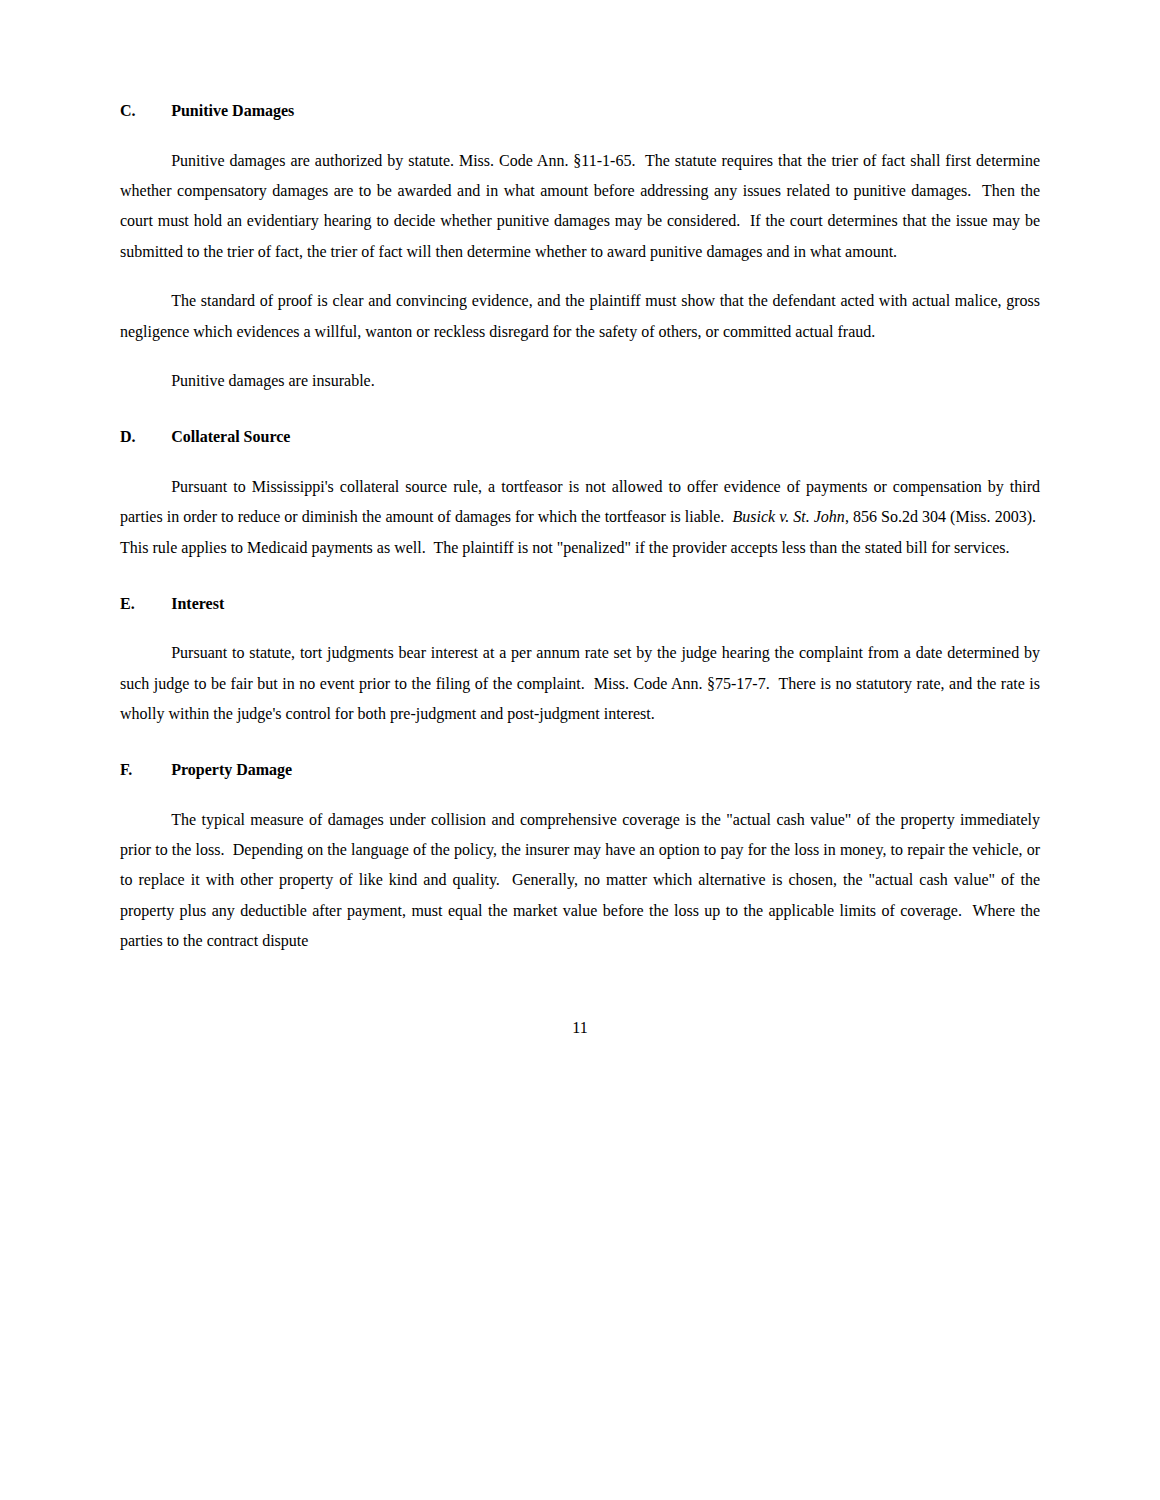C. Punitive Damages
Punitive damages are authorized by statute. Miss. Code Ann. §11-1-65. The statute requires that the trier of fact shall first determine whether compensatory damages are to be awarded and in what amount before addressing any issues related to punitive damages. Then the court must hold an evidentiary hearing to decide whether punitive damages may be considered. If the court determines that the issue may be submitted to the trier of fact, the trier of fact will then determine whether to award punitive damages and in what amount.
The standard of proof is clear and convincing evidence, and the plaintiff must show that the defendant acted with actual malice, gross negligence which evidences a willful, wanton or reckless disregard for the safety of others, or committed actual fraud.
Punitive damages are insurable.
D. Collateral Source
Pursuant to Mississippi's collateral source rule, a tortfeasor is not allowed to offer evidence of payments or compensation by third parties in order to reduce or diminish the amount of damages for which the tortfeasor is liable. Busick v. St. John, 856 So.2d 304 (Miss. 2003). This rule applies to Medicaid payments as well. The plaintiff is not "penalized" if the provider accepts less than the stated bill for services.
E. Interest
Pursuant to statute, tort judgments bear interest at a per annum rate set by the judge hearing the complaint from a date determined by such judge to be fair but in no event prior to the filing of the complaint. Miss. Code Ann. §75-17-7. There is no statutory rate, and the rate is wholly within the judge's control for both pre-judgment and post-judgment interest.
F. Property Damage
The typical measure of damages under collision and comprehensive coverage is the "actual cash value" of the property immediately prior to the loss. Depending on the language of the policy, the insurer may have an option to pay for the loss in money, to repair the vehicle, or to replace it with other property of like kind and quality. Generally, no matter which alternative is chosen, the "actual cash value" of the property plus any deductible after payment, must equal the market value before the loss up to the applicable limits of coverage. Where the parties to the contract dispute
11